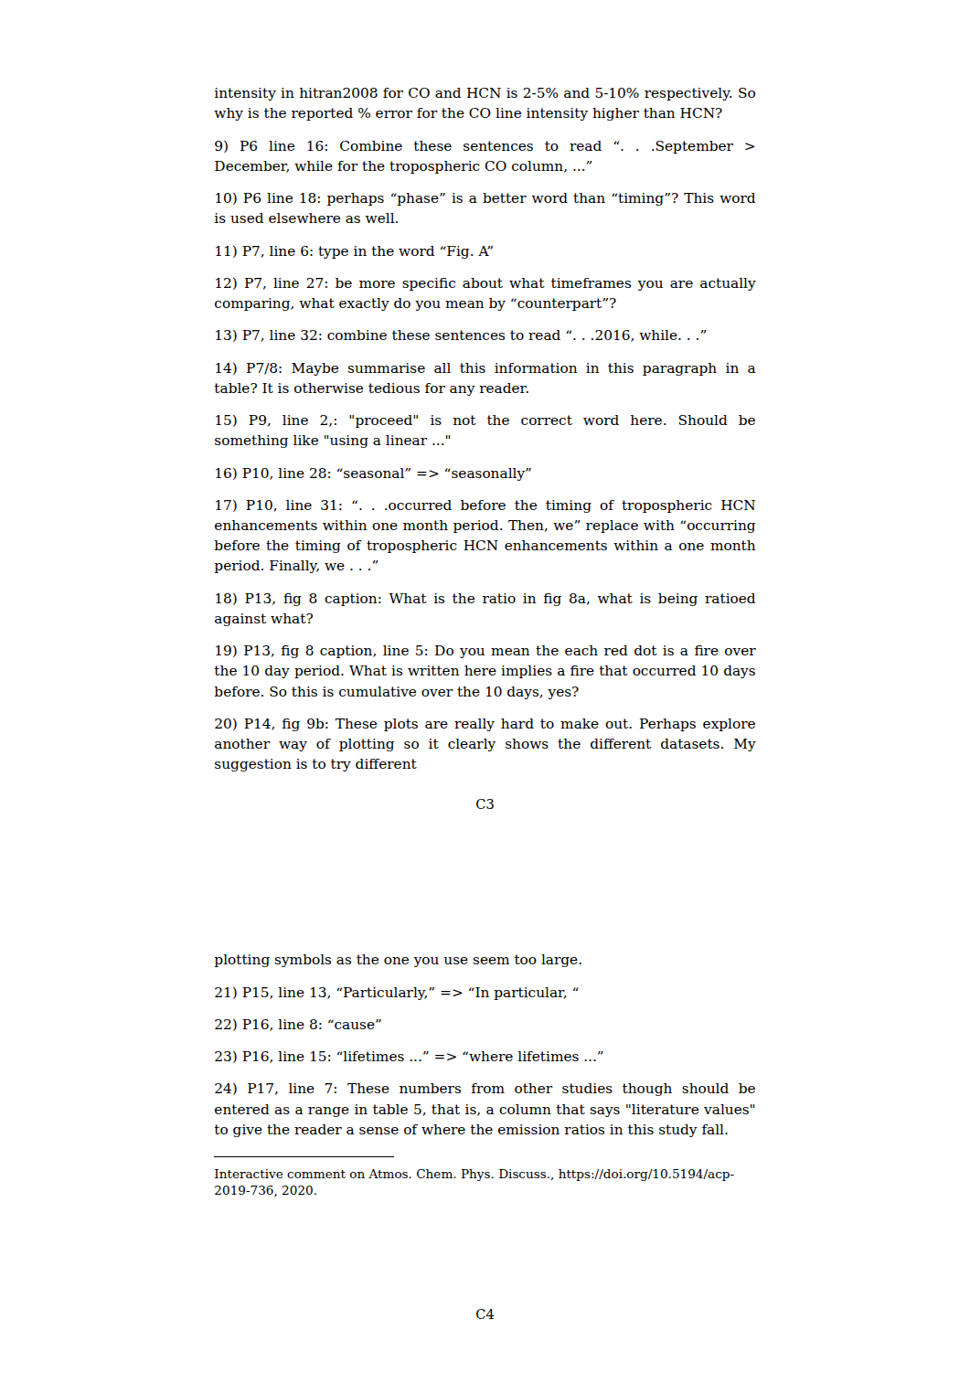intensity in hitran2008 for CO and HCN is 2-5% and 5-10% respectively. So why is the reported % error for the CO line intensity higher than HCN?
9) P6 line 16: Combine these sentences to read “. . .September > December, while for the tropospheric CO column, ...”
10) P6 line 18: perhaps “phase” is a better word than “timing”? This word is used elsewhere as well.
11) P7, line 6: type in the word “Fig. A”
12) P7, line 27: be more specific about what timeframes you are actually comparing, what exactly do you mean by “counterpart”?
13) P7, line 32: combine these sentences to read “. . .2016, while. . .”
14) P7/8: Maybe summarise all this information in this paragraph in a table? It is otherwise tedious for any reader.
15) P9, line 2,: "proceed" is not the correct word here. Should be something like "using a linear ..."
16) P10, line 28: “seasonal” => “seasonally”
17) P10, line 31: “. . .occurred before the timing of tropospheric HCN enhancements within one month period. Then, we” replace with “occurring before the timing of tropospheric HCN enhancements within a one month period. Finally, we . . .”
18) P13, fig 8 caption: What is the ratio in fig 8a, what is being ratioed against what?
19) P13, fig 8 caption, line 5: Do you mean the each red dot is a fire over the 10 day period. What is written here implies a fire that occurred 10 days before. So this is cumulative over the 10 days, yes?
20) P14, fig 9b: These plots are really hard to make out. Perhaps explore another way of plotting so it clearly shows the different datasets. My suggestion is to try different
C3
plotting symbols as the one you use seem too large.
21) P15, line 13, “Particularly,” => “In particular, “
22) P16, line 8: “cause”
23) P16, line 15: “lifetimes ...” => “where lifetimes ...”
24) P17, line 7: These numbers from other studies though should be entered as a range in table 5, that is, a column that says "literature values" to give the reader a sense of where the emission ratios in this study fall.
Interactive comment on Atmos. Chem. Phys. Discuss., https://doi.org/10.5194/acp-2019-736, 2020.
C4